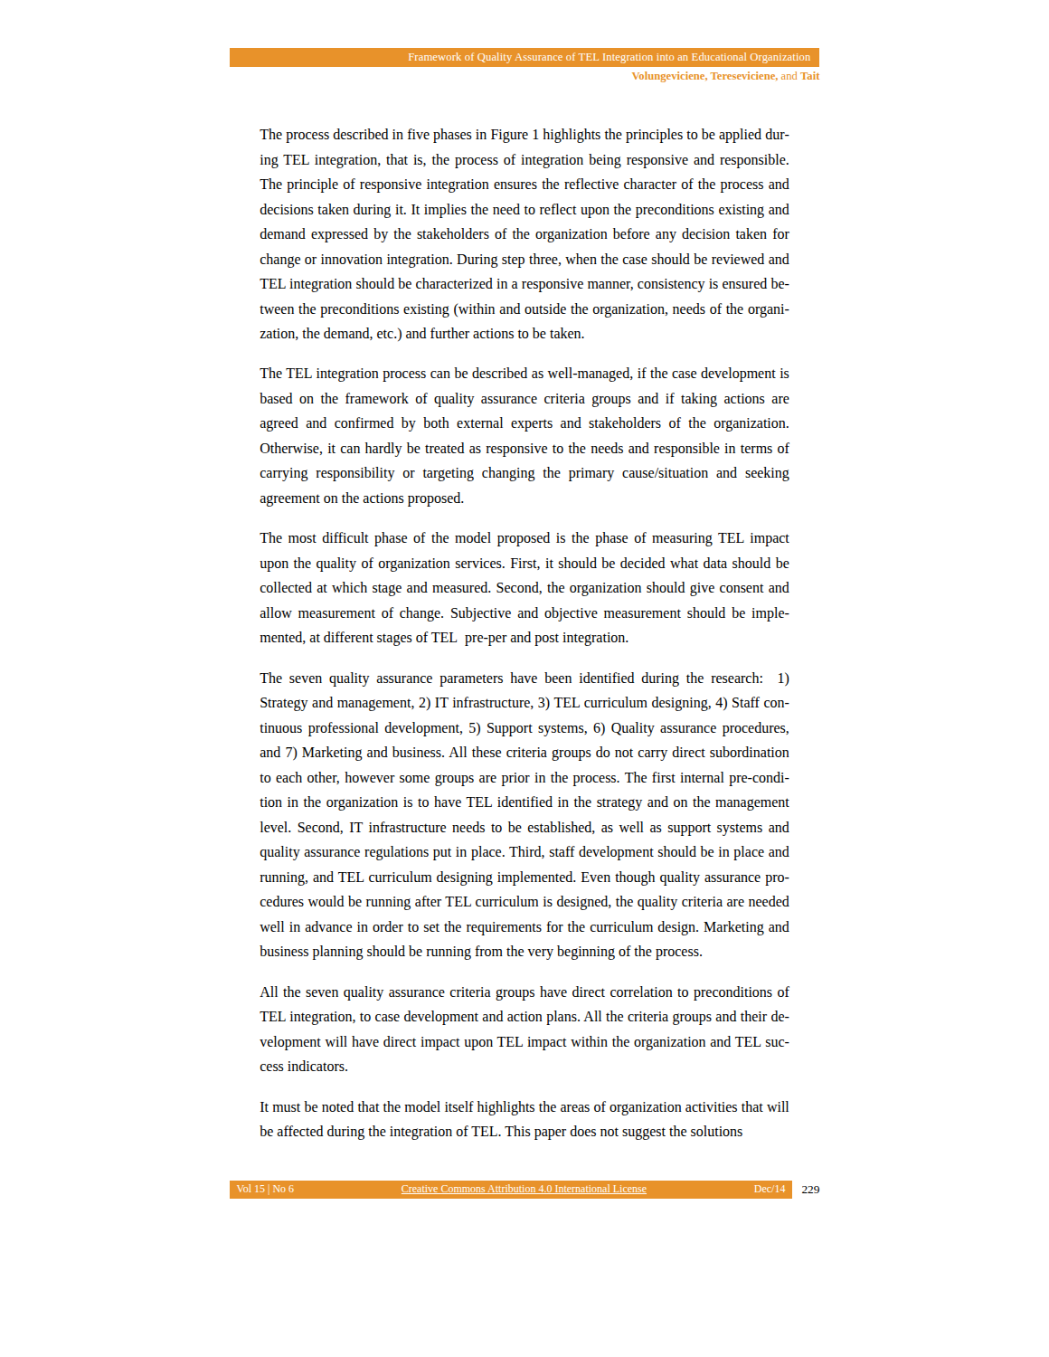Framework of Quality Assurance of TEL Integration into an Educational Organization
Volungeviciene, Tereseviciene, and Tait
The process described in five phases in Figure 1 highlights the principles to be applied during TEL integration, that is, the process of integration being responsive and responsible. The principle of responsive integration ensures the reflective character of the process and decisions taken during it. It implies the need to reflect upon the preconditions existing and demand expressed by the stakeholders of the organization before any decision taken for change or innovation integration. During step three, when the case should be reviewed and TEL integration should be characterized in a responsive manner, consistency is ensured between the preconditions existing (within and outside the organization, needs of the organization, the demand, etc.) and further actions to be taken.
The TEL integration process can be described as well-managed, if the case development is based on the framework of quality assurance criteria groups and if taking actions are agreed and confirmed by both external experts and stakeholders of the organization. Otherwise, it can hardly be treated as responsive to the needs and responsible in terms of carrying responsibility or targeting changing the primary cause/situation and seeking agreement on the actions proposed.
The most difficult phase of the model proposed is the phase of measuring TEL impact upon the quality of organization services. First, it should be decided what data should be collected at which stage and measured. Second, the organization should give consent and allow measurement of change. Subjective and objective measurement should be implemented, at different stages of TEL pre-per and post integration.
The seven quality assurance parameters have been identified during the research: 1) Strategy and management, 2) IT infrastructure, 3) TEL curriculum designing, 4) Staff continuous professional development, 5) Support systems, 6) Quality assurance procedures, and 7) Marketing and business. All these criteria groups do not carry direct subordination to each other, however some groups are prior in the process. The first internal pre-condition in the organization is to have TEL identified in the strategy and on the management level. Second, IT infrastructure needs to be established, as well as support systems and quality assurance regulations put in place. Third, staff development should be in place and running, and TEL curriculum designing implemented. Even though quality assurance procedures would be running after TEL curriculum is designed, the quality criteria are needed well in advance in order to set the requirements for the curriculum design. Marketing and business planning should be running from the very beginning of the process.
All the seven quality assurance criteria groups have direct correlation to preconditions of TEL integration, to case development and action plans. All the criteria groups and their development will have direct impact upon TEL impact within the organization and TEL success indicators.
It must be noted that the model itself highlights the areas of organization activities that will be affected during the integration of TEL. This paper does not suggest the solutions
Vol 15 | No 6
Creative Commons Attribution 4.0 International License
Dec/14
229